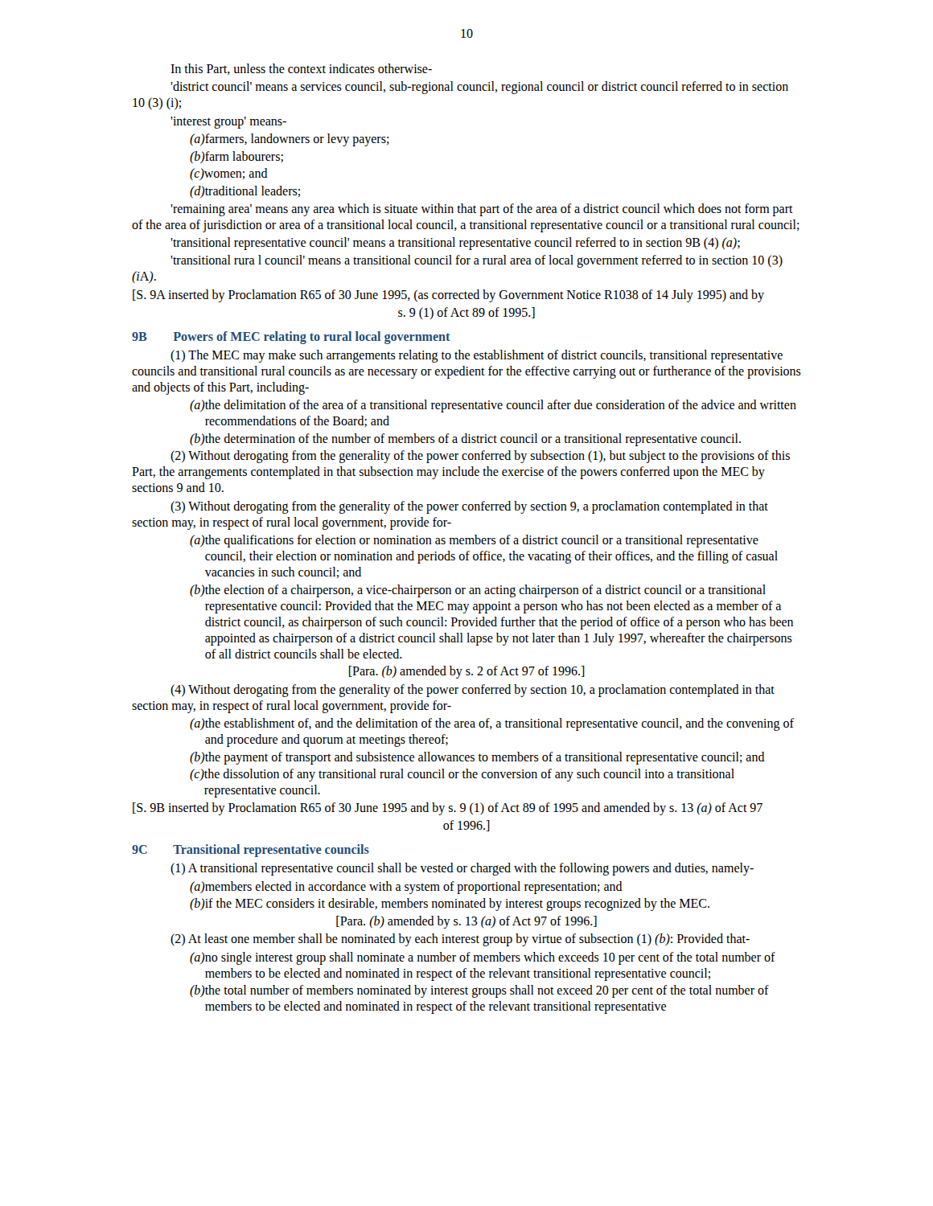10
In this Part, unless the context indicates otherwise-
'district council' means a services council, sub-regional council, regional council or district council referred to in section 10 (3) (i);
'interest group' means-
(a) farmers, landowners or levy payers;
(b) farm labourers;
(c) women; and
(d) traditional leaders;
'remaining area' means any area which is situate within that part of the area of a district council which does not form part of the area of jurisdiction or area of a transitional local council, a transitional representative council or a transitional rural council;
'transitional representative council' means a transitional representative council referred to in section 9B (4) (a);
'transitional rura l council' means a transitional council for a rural area of local government referred to in section 10 (3) (i A).
[S. 9A inserted by Proclamation R65 of 30 June 1995, (as corrected by Government Notice R1038 of 14 July 1995) and by
s. 9 (1) of Act 89 of 1995.]
9B Powers of MEC relating to rural local government
(1) The MEC may make such arrangements relating to the establishment of district councils, transitional representative councils and transitional rural councils as are necessary or expedient for the effective carrying out or furtherance of the provisions and objects of this Part, including-
(a) the delimitation of the area of a transitional representative council after due consideration of the advice and written recommendations of the Board; and
(b) the determination of the number of members of a district council or a transitional representative council.
(2) Without derogating from the generality of the power conferred by subsection (1), but subject to the provisions of this Part, the arrangements contemplated in that subsection may include the exercise of the powers conferred upon the MEC by sections 9 and 10.
(3) Without derogating from the generality of the power conferred by section 9, a proclamation contemplated in that section may, in respect of rural local government, provide for-
(a) the qualifications for election or nomination as members of a district council or a transitional representative council, their election or nomination and periods of office, the vacating of their offices, and the filling of casual vacancies in such council; and
(b) the election of a chairperson, a vice-chairperson or an acting chairperson of a district council or a transitional representative council: Provided that the MEC may appoint a person who has not been elected as a member of a district council, as chairperson of such council: Provided further that the period of office of a person who has been appointed as chairperson of a district council shall lapse by not later than 1 July 1997, whereafter the chairpersons of all district councils shall be elected.
[Para. (b) amended by s. 2 of Act 97 of 1996.]
(4) Without derogating from the generality of the power conferred by section 10, a proclamation contemplated in that section may, in respect of rural local government, provide for-
(a) the establishment of, and the delimitation of the area of, a transitional representative council, and the convening of and procedure and quorum at meetings thereof;
(b) the payment of transport and subsistence allowances to members of a transitional representative council; and
(c) the dissolution of any transitional rural council or the conversion of any such council into a transitional representative council.
[S. 9B inserted by Proclamation R65 of 30 June 1995 and by s. 9 (1) of Act 89 of 1995 and amended by s. 13 (a) of Act 97
of 1996.]
9C Transitional representative councils
(1) A transitional representative council shall be vested or charged with the following powers and duties, namely-
(a) members elected in accordance with a system of proportional representation; and
(b) if the MEC considers it desirable, members nominated by interest groups recognized by the MEC.
[Para. (b) amended by s. 13 (a) of Act 97 of 1996.]
(2) At least one member shall be nominated by each interest group by virtue of subsection (1) (b): Provided that-
(a) no single interest group shall nominate a number of members which exceeds 10 per cent of the total number of members to be elected and nominated in respect of the relevant transitional representative council;
(b) the total number of members nominated by interest groups shall not exceed 20 per cent of the total number of members to be elected and nominated in respect of the relevant transitional representative